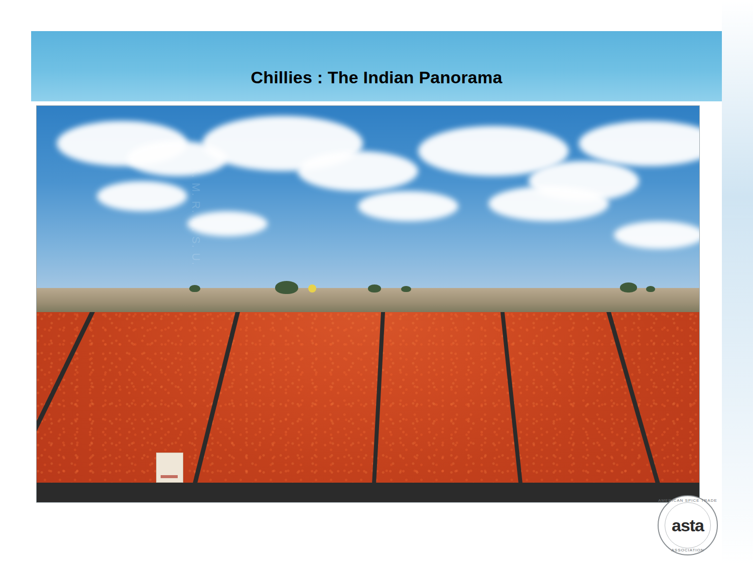Chillies : The Indian Panorama
K. M. R. M. S. U.
AMERICAN SPICE TRADE
asta
ASSOCIATION